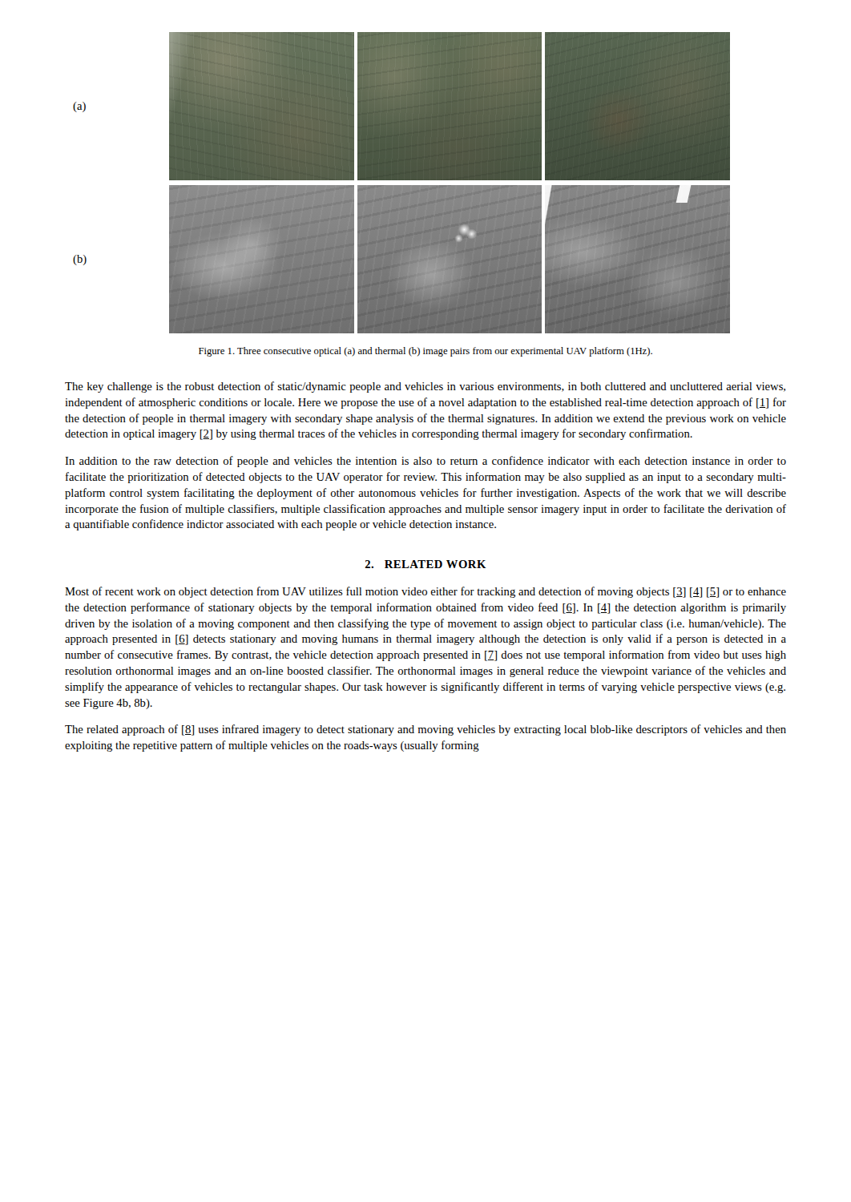(a)
(b)
Figure 1. Three consecutive optical (a) and thermal (b) image pairs from our experimental UAV platform (1Hz).
The key challenge is the robust detection of static/dynamic people and vehicles in various environments, in both cluttered and uncluttered aerial views, independent of atmospheric conditions or locale. Here we propose the use of a novel adaptation to the established real-time detection approach of [1] for the detection of people in thermal imagery with secondary shape analysis of the thermal signatures. In addition we extend the previous work on vehicle detection in optical imagery [2] by using thermal traces of the vehicles in corresponding thermal imagery for secondary confirmation.
In addition to the raw detection of people and vehicles the intention is also to return a confidence indicator with each detection instance in order to facilitate the prioritization of detected objects to the UAV operator for review. This information may be also supplied as an input to a secondary multi-platform control system facilitating the deployment of other autonomous vehicles for further investigation. Aspects of the work that we will describe incorporate the fusion of multiple classifiers, multiple classification approaches and multiple sensor imagery input in order to facilitate the derivation of a quantifiable confidence indictor associated with each people or vehicle detection instance.
2. RELATED WORK
Most of recent work on object detection from UAV utilizes full motion video either for tracking and detection of moving objects [3] [4] [5] or to enhance the detection performance of stationary objects by the temporal information obtained from video feed [6]. In [4] the detection algorithm is primarily driven by the isolation of a moving component and then classifying the type of movement to assign object to particular class (i.e. human/vehicle). The approach presented in [6] detects stationary and moving humans in thermal imagery although the detection is only valid if a person is detected in a number of consecutive frames. By contrast, the vehicle detection approach presented in [7] does not use temporal information from video but uses high resolution orthonormal images and an on-line boosted classifier. The orthonormal images in general reduce the viewpoint variance of the vehicles and simplify the appearance of vehicles to rectangular shapes. Our task however is significantly different in terms of varying vehicle perspective views (e.g. see Figure 4b, 8b).
The related approach of [8] uses infrared imagery to detect stationary and moving vehicles by extracting local blob-like descriptors of vehicles and then exploiting the repetitive pattern of multiple vehicles on the roads-ways (usually forming